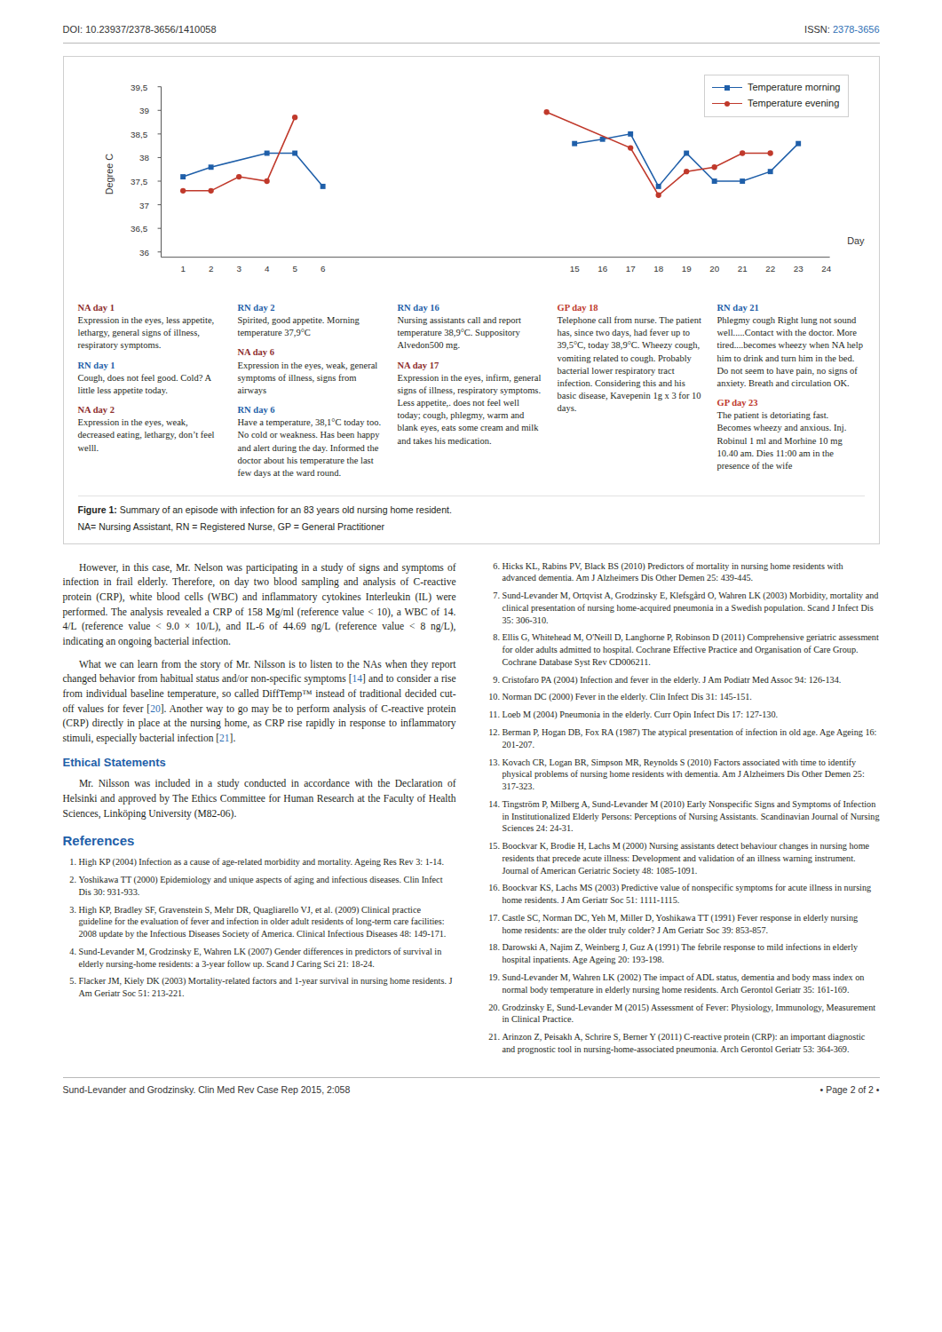DOI: 10.23937/2378-3656/1410058
ISSN: 2378-3656
Temperature morning
Temperature evening
39,5 39 38,5 38 37,5 37 36,5 36 Degree C 1 2 3 4 5 6 15 16 17 18 19 20 21 22 23 24 Days
NA day 1
Expression in the eyes, less appetite, lethargy, general signs of illness, respiratory symptoms.
RN day 1
Cough, does not feel good. Cold? A little less appetite today.
NA day 2
Expression in the eyes, weak, decreased eating, lethargy, don’t feel welll.
RN day 2
Spirited, good appetite. Morning temperature 37,9°C
NA day 6
Expression in the eyes, weak, general symptoms of illness, signs from airways
RN day 6
Have a temperature, 38,1°C today too. No cold or weakness. Has been happy and alert during the day. Informed the doctor about his temperature the last few days at the ward round.
RN day 16
Nursing assistants call and report temperature 38,9°C. Suppository Alvedon500 mg.
NA day 17
Expression in the eyes, infirm, general signs of illness, respiratory symptoms. Less appetite,. does not feel well today; cough, phlegmy, warm and blank eyes, eats some cream and milk and takes his medication.
GP day 18
Telephone call from nurse. The patient has, since two days, had fever up to 39,5°C, today 38,9°C. Wheezy cough, vomiting related to cough. Probably bacterial lower respiratory tract infection. Considering this and his basic disease, Kavepenin 1g x 3 for 10 days.
RN day 21
Phlegmy cough Right lung not sound well.....Contact with the doctor. More tired....becomes wheezy when NA help him to drink and turn him in the bed. Do not seem to have pain, no signs of anxiety. Breath and circulation OK.
GP day 23
The patient is detoriating fast. Becomes wheezy and anxious. Inj. Robinul 1 ml and Morhine 10 mg 10.40 am. Dies 11:00 am in the presence of the wife
Figure 1: Summary of an episode with infection for an 83 years old nursing home resident. NA= Nursing Assistant, RN = Registered Nurse, GP = General Practitioner
However, in this case, Mr. Nelson was participating in a study of signs and symptoms of infection in frail elderly. Therefore, on day two blood sampling and analysis of C-reactive protein (CRP), white blood cells (WBC) and inflammatory cytokines Interleukin (IL) were performed. The analysis revealed a CRP of 158 Mg/ml (reference value < 10), a WBC of 14. 4/L (reference value < 9.0 × 10/L), and IL-6 of 44.69 ng/L (reference value < 8 ng/L), indicating an ongoing bacterial infection.
What we can learn from the story of Mr. Nilsson is to listen to the NAs when they report changed behavior from habitual status and/or non-specific symptoms [14] and to consider a rise from individual baseline temperature, so called DiffTemp™ instead of traditional decided cut-off values for fever [20]. Another way to go may be to perform analysis of C-reactive protein (CRP) directly in place at the nursing home, as CRP rise rapidly in response to inflammatory stimuli, especially bacterial infection [21].
Ethical Statements
Mr. Nilsson was included in a study conducted in accordance with the Declaration of Helsinki and approved by The Ethics Committee for Human Research at the Faculty of Health Sciences, Linköping University (M82-06).
References
High KP (2004) Infection as a cause of age-related morbidity and mortality. Ageing Res Rev 3: 1-14.
Yoshikawa TT (2000) Epidemiology and unique aspects of aging and infectious diseases. Clin Infect Dis 30: 931-933.
High KP, Bradley SF, Gravenstein S, Mehr DR, Quagliarello VJ, et al. (2009) Clinical practice guideline for the evaluation of fever and infection in older adult residents of long-term care facilities: 2008 update by the Infectious Diseases Society of America. Clinical Infectious Diseases 48: 149-171.
Sund-Levander M, Grodzinsky E, Wahren LK (2007) Gender differences in predictors of survival in elderly nursing-home residents: a 3-year follow up. Scand J Caring Sci 21: 18-24.
Flacker JM, Kiely DK (2003) Mortality-related factors and 1-year survival in nursing home residents. J Am Geriatr Soc 51: 213-221.
Hicks KL, Rabins PV, Black BS (2010) Predictors of mortality in nursing home residents with advanced dementia. Am J Alzheimers Dis Other Demen 25: 439-445.
Sund-Levander M, Ortqvist A, Grodzinsky E, Klefsgård O, Wahren LK (2003) Morbidity, mortality and clinical presentation of nursing home-acquired pneumonia in a Swedish population. Scand J Infect Dis 35: 306-310.
Ellis G, Whitehead M, O'Neill D, Langhorne P, Robinson D (2011) Comprehensive geriatric assessment for older adults admitted to hospital. Cochrane Effective Practice and Organisation of Care Group. Cochrane Database Syst Rev CD006211.
Cristofaro PA (2004) Infection and fever in the elderly. J Am Podiatr Med Assoc 94: 126-134.
Norman DC (2000) Fever in the elderly. Clin Infect Dis 31: 145-151.
Loeb M (2004) Pneumonia in the elderly. Curr Opin Infect Dis 17: 127-130.
Berman P, Hogan DB, Fox RA (1987) The atypical presentation of infection in old age. Age Ageing 16: 201-207.
Kovach CR, Logan BR, Simpson MR, Reynolds S (2010) Factors associated with time to identify physical problems of nursing home residents with dementia. Am J Alzheimers Dis Other Demen 25: 317-323.
Tingström P, Milberg A, Sund-Levander M (2010) Early Nonspecific Signs and Symptoms of Infection in Institutionalized Elderly Persons: Perceptions of Nursing Assistants. Scandinavian Journal of Nursing Sciences 24: 24-31.
Boockvar K, Brodie H, Lachs M (2000) Nursing assistants detect behaviour changes in nursing home residents that precede acute illness: Development and validation of an illness warning instrument. Journal of American Geriatric Society 48: 1085-1091.
Boockvar KS, Lachs MS (2003) Predictive value of nonspecific symptoms for acute illness in nursing home residents. J Am Geriatr Soc 51: 1111-1115.
Castle SC, Norman DC, Yeh M, Miller D, Yoshikawa TT (1991) Fever response in elderly nursing home residents: are the older truly colder? J Am Geriatr Soc 39: 853-857.
Darowski A, Najim Z, Weinberg J, Guz A (1991) The febrile response to mild infections in elderly hospital inpatients. Age Ageing 20: 193-198.
Sund-Levander M, Wahren LK (2002) The impact of ADL status, dementia and body mass index on normal body temperature in elderly nursing home residents. Arch Gerontol Geriatr 35: 161-169.
Grodzinsky E, Sund-Levander M (2015) Assessment of Fever: Physiology, Immunology, Measurement in Clinical Practice.
Arinzon Z, Peisakh A, Schrire S, Berner Y (2011) C-reactive protein (CRP): an important diagnostic and prognostic tool in nursing-home-associated pneumonia. Arch Gerontol Geriatr 53: 364-369.
Sund-Levander and Grodzinsky. Clin Med Rev Case Rep 2015, 2:058
Page 2 of 2